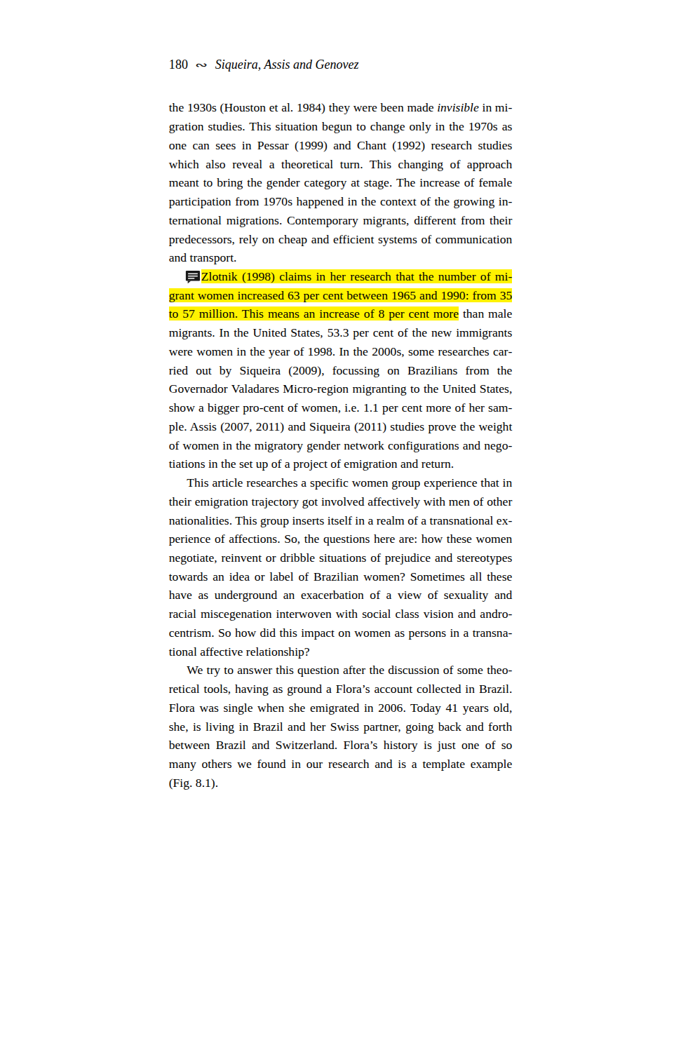180∾Siqueira, Assis and Genovez
the 1930s (Houston et al. 1984) they were been made invisible in migration studies. This situation begun to change only in the 1970s as one can sees in Pessar (1999) and Chant (1992) research studies which also reveal a theoretical turn. This changing of approach meant to bring the gender category at stage. The increase of female participation from 1970s happened in the context of the growing international migrations. Contemporary migrants, different from their predecessors, rely on cheap and efficient systems of communication and transport.
Zlotnik (1998) claims in her research that the number of migrant women increased 63 per cent between 1965 and 1990: from 35 to 57 million. This means an increase of 8 per cent more than male migrants. In the United States, 53.3 per cent of the new immigrants were women in the year of 1998. In the 2000s, some researches carried out by Siqueira (2009), focussing on Brazilians from the Governador Valadares Micro-region migranting to the United States, show a bigger pro-cent of women, i.e. 1.1 per cent more of her sample. Assis (2007, 2011) and Siqueira (2011) studies prove the weight of women in the migratory gender network configurations and negotiations in the set up of a project of emigration and return.
This article researches a specific women group experience that in their emigration trajectory got involved affectively with men of other nationalities. This group inserts itself in a realm of a transnational experience of affections. So, the questions here are: how these women negotiate, reinvent or dribble situations of prejudice and stereotypes towards an idea or label of Brazilian women? Sometimes all these have as underground an exacerbation of a view of sexuality and racial miscegenation interwoven with social class vision and androcentrism. So how did this impact on women as persons in a transnational affective relationship?
We try to answer this question after the discussion of some theoretical tools, having as ground a Flora’s account collected in Brazil. Flora was single when she emigrated in 2006. Today 41 years old, she, is living in Brazil and her Swiss partner, going back and forth between Brazil and Switzerland. Flora’s history is just one of so many others we found in our research and is a template example (Fig. 8.1).